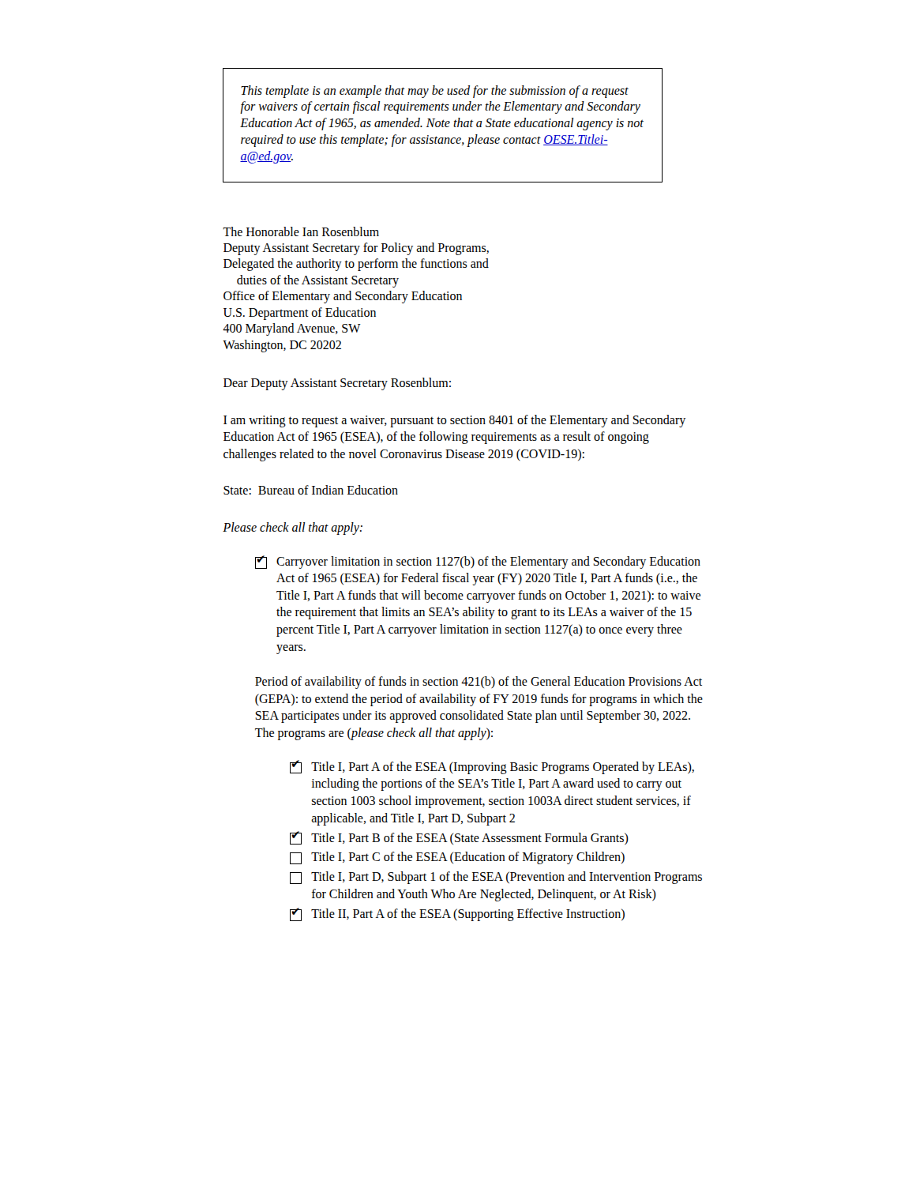This template is an example that may be used for the submission of a request for waivers of certain fiscal requirements under the Elementary and Secondary Education Act of 1965, as amended. Note that a State educational agency is not required to use this template; for assistance, please contact OESE.Titlei-a@ed.gov.
The Honorable Ian Rosenblum
Deputy Assistant Secretary for Policy and Programs,
Delegated the authority to perform the functions and
duties of the Assistant Secretary
Office of Elementary and Secondary Education
U.S. Department of Education
400 Maryland Avenue, SW
Washington, DC 20202
Dear Deputy Assistant Secretary Rosenblum:
I am writing to request a waiver, pursuant to section 8401 of the Elementary and Secondary Education Act of 1965 (ESEA), of the following requirements as a result of ongoing challenges related to the novel Coronavirus Disease 2019 (COVID-19):
State: Bureau of Indian Education
Please check all that apply:
Carryover limitation in section 1127(b) of the Elementary and Secondary Education Act of 1965 (ESEA) for Federal fiscal year (FY) 2020 Title I, Part A funds (i.e., the Title I, Part A funds that will become carryover funds on October 1, 2021): to waive the requirement that limits an SEA’s ability to grant to its LEAs a waiver of the 15 percent Title I, Part A carryover limitation in section 1127(a) to once every three years.
Period of availability of funds in section 421(b) of the General Education Provisions Act (GEPA): to extend the period of availability of FY 2019 funds for programs in which the SEA participates under its approved consolidated State plan until September 30, 2022. The programs are (please check all that apply):
Title I, Part A of the ESEA (Improving Basic Programs Operated by LEAs), including the portions of the SEA’s Title I, Part A award used to carry out section 1003 school improvement, section 1003A direct student services, if applicable, and Title I, Part D, Subpart 2
Title I, Part B of the ESEA (State Assessment Formula Grants)
Title I, Part C of the ESEA (Education of Migratory Children)
Title I, Part D, Subpart 1 of the ESEA (Prevention and Intervention Programs for Children and Youth Who Are Neglected, Delinquent, or At Risk)
Title II, Part A of the ESEA (Supporting Effective Instruction)